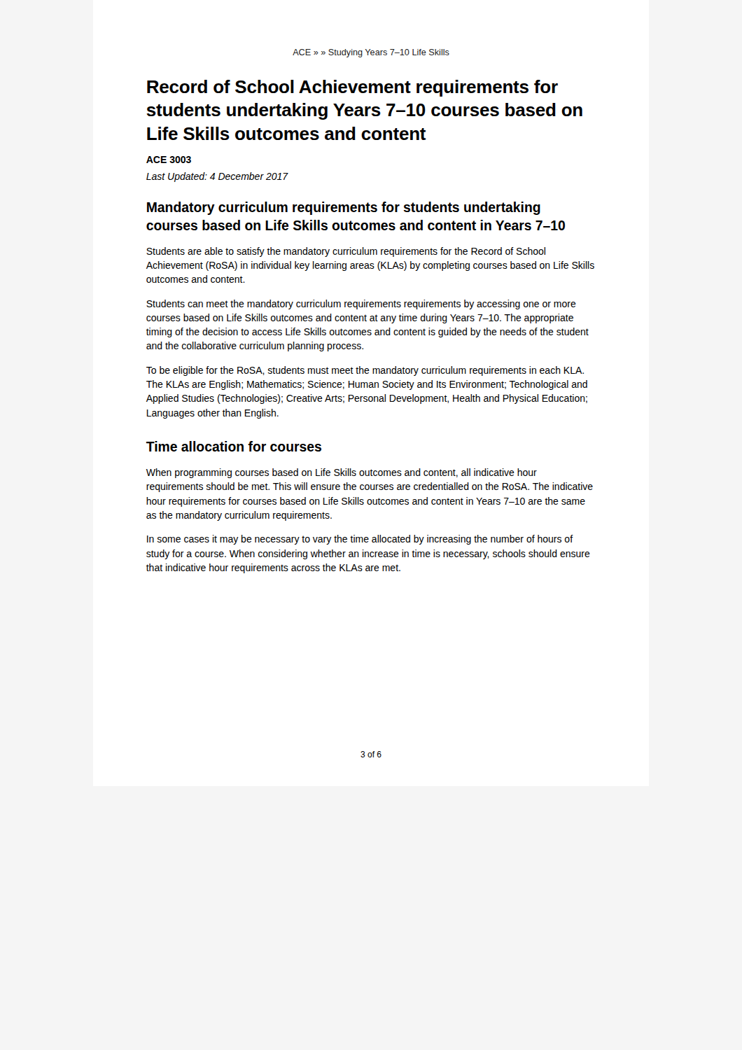ACE » » Studying Years 7–10 Life Skills
Record of School Achievement requirements for students undertaking Years 7–10 courses based on Life Skills outcomes and content
ACE 3003
Last Updated: 4 December 2017
Mandatory curriculum requirements for students undertaking courses based on Life Skills outcomes and content in Years 7–10
Students are able to satisfy the mandatory curriculum requirements for the Record of School Achievement (RoSA) in individual key learning areas (KLAs) by completing courses based on Life Skills outcomes and content.
Students can meet the mandatory curriculum requirements requirements by accessing one or more courses based on Life Skills outcomes and content at any time during Years 7–10. The appropriate timing of the decision to access Life Skills outcomes and content is guided by the needs of the student and the collaborative curriculum planning process.
To be eligible for the RoSA, students must meet the mandatory curriculum requirements in each KLA. The KLAs are English; Mathematics; Science; Human Society and Its Environment; Technological and Applied Studies (Technologies); Creative Arts; Personal Development, Health and Physical Education; Languages other than English.
Time allocation for courses
When programming courses based on Life Skills outcomes and content, all indicative hour requirements should be met. This will ensure the courses are credentialled on the RoSA. The indicative hour requirements for courses based on Life Skills outcomes and content in Years 7–10 are the same as the mandatory curriculum requirements.
In some cases it may be necessary to vary the time allocated by increasing the number of hours of study for a course. When considering whether an increase in time is necessary, schools should ensure that indicative hour requirements across the KLAs are met.
3 of 6